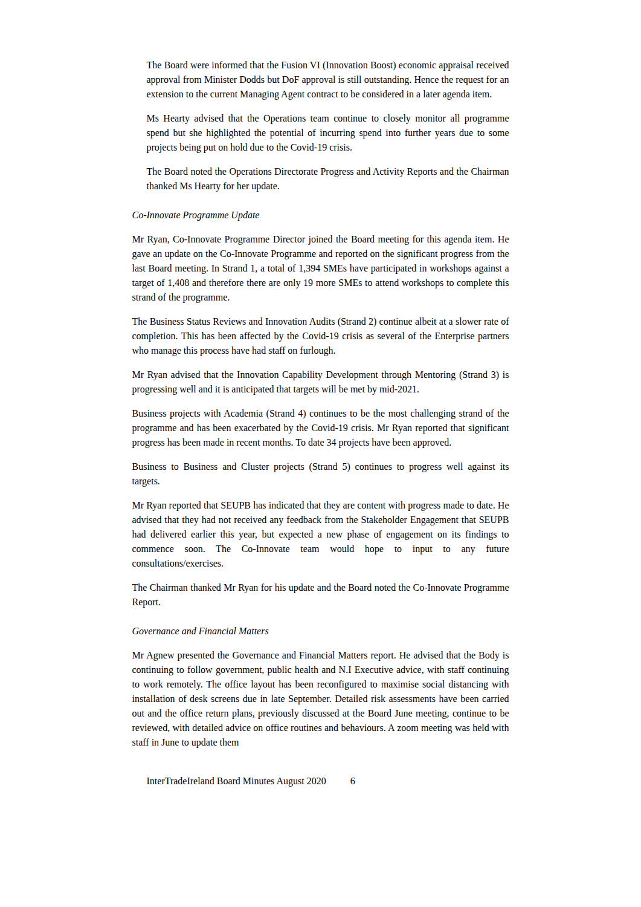The Board were informed that the Fusion VI (Innovation Boost) economic appraisal received approval from Minister Dodds but DoF approval is still outstanding. Hence the request for an extension to the current Managing Agent contract to be considered in a later agenda item.
Ms Hearty advised that the Operations team continue to closely monitor all programme spend but she highlighted the potential of incurring spend into further years due to some projects being put on hold due to the Covid-19 crisis.
The Board noted the Operations Directorate Progress and Activity Reports and the Chairman thanked Ms Hearty for her update.
Co-Innovate Programme Update
Mr Ryan, Co-Innovate Programme Director joined the Board meeting for this agenda item. He gave an update on the Co-Innovate Programme and reported on the significant progress from the last Board meeting. In Strand 1, a total of 1,394 SMEs have participated in workshops against a target of 1,408 and therefore there are only 19 more SMEs to attend workshops to complete this strand of the programme.
The Business Status Reviews and Innovation Audits (Strand 2) continue albeit at a slower rate of completion. This has been affected by the Covid-19 crisis as several of the Enterprise partners who manage this process have had staff on furlough.
Mr Ryan advised that the Innovation Capability Development through Mentoring (Strand 3) is progressing well and it is anticipated that targets will be met by mid-2021.
Business projects with Academia (Strand 4) continues to be the most challenging strand of the programme and has been exacerbated by the Covid-19 crisis. Mr Ryan reported that significant progress has been made in recent months. To date 34 projects have been approved.
Business to Business and Cluster projects (Strand 5) continues to progress well against its targets.
Mr Ryan reported that SEUPB has indicated that they are content with progress made to date. He advised that they had not received any feedback from the Stakeholder Engagement that SEUPB had delivered earlier this year, but expected a new phase of engagement on its findings to commence soon. The Co-Innovate team would hope to input to any future consultations/exercises.
The Chairman thanked Mr Ryan for his update and the Board noted the Co-Innovate Programme Report.
Governance and Financial Matters
Mr Agnew presented the Governance and Financial Matters report. He advised that the Body is continuing to follow government, public health and N.I Executive advice, with staff continuing to work remotely. The office layout has been reconfigured to maximise social distancing with installation of desk screens due in late September. Detailed risk assessments have been carried out and the office return plans, previously discussed at the Board June meeting, continue to be reviewed, with detailed advice on office routines and behaviours. A zoom meeting was held with staff in June to update them
InterTradeIreland Board Minutes August 2020 6